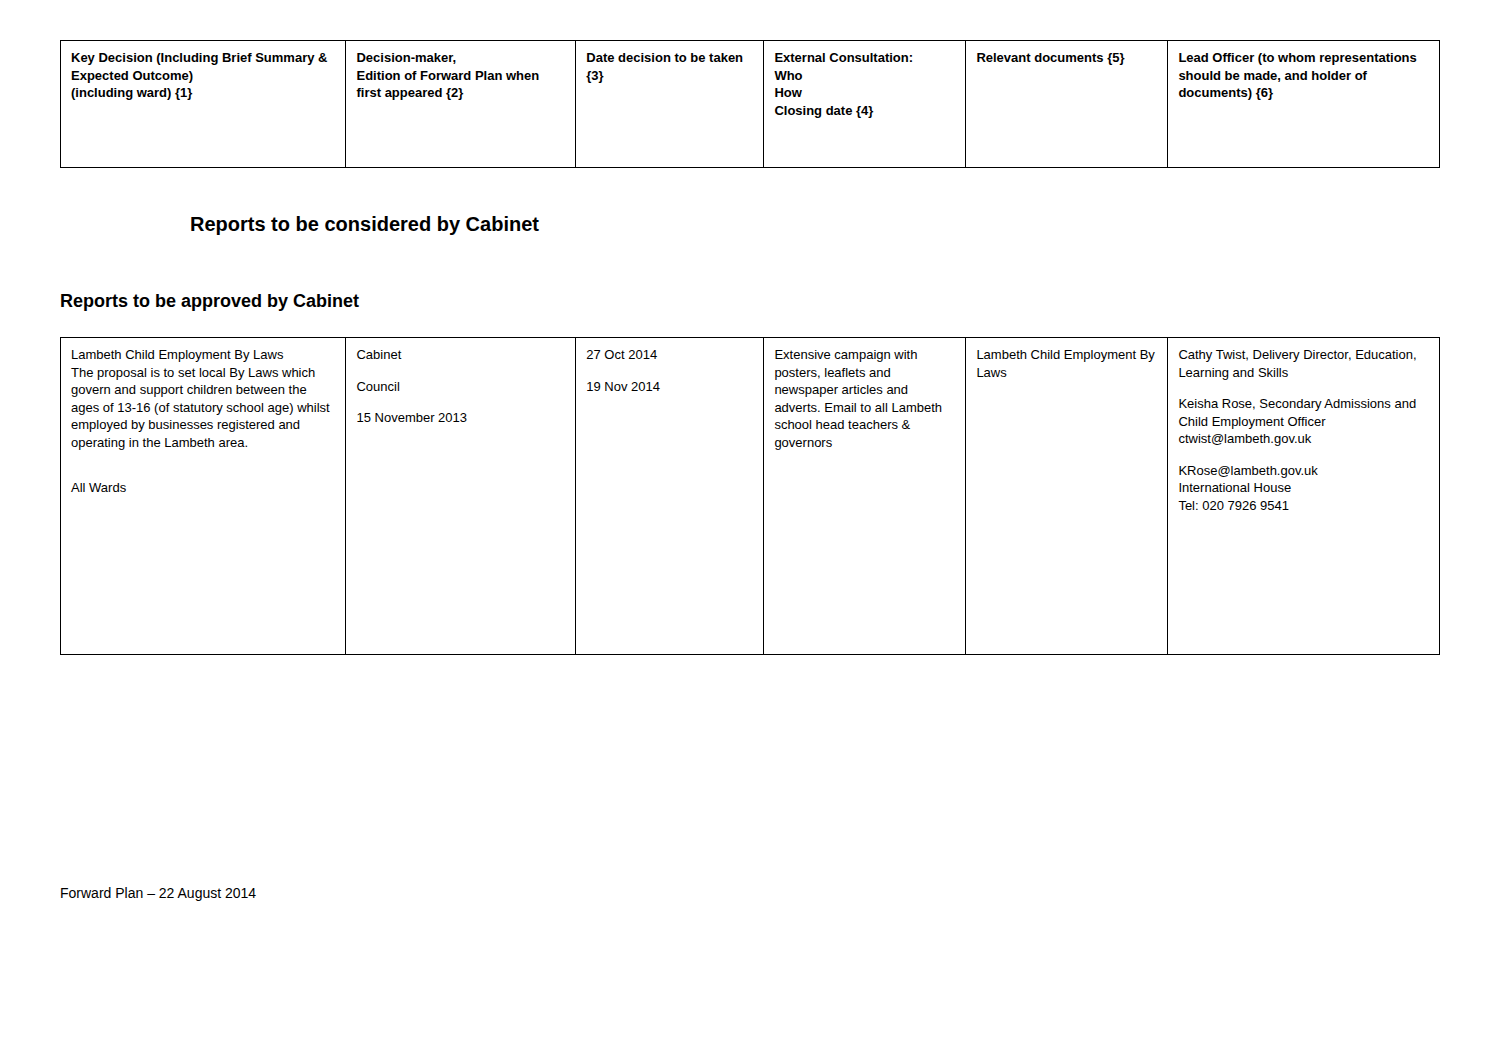| Key Decision (Including Brief Summary & Expected Outcome) (including ward) {1} | Decision-maker, Edition of Forward Plan when first appeared {2} | Date decision to be taken {3} | External Consultation: Who How Closing date {4} | Relevant documents {5} | Lead Officer (to whom representations should be made, and holder of documents) {6} |
| --- | --- | --- | --- | --- | --- |
Reports to be considered by Cabinet
Reports to be approved by Cabinet
| Lambeth Child Employment By Laws The proposal is to set local By Laws which govern and support children between the ages of 13-16 (of statutory school age) whilst employed by businesses registered and operating in the Lambeth area. All Wards | Cabinet Council 15 November 2013 | 27 Oct 2014 19 Nov 2014 | Extensive campaign with posters, leaflets and newspaper articles and adverts. Email to all Lambeth school head teachers & governors | Lambeth Child Employment By Laws | Cathy Twist, Delivery Director, Education, Learning and Skills Keisha Rose, Secondary Admissions and Child Employment Officer ctwist@lambeth.gov.uk KRose@lambeth.gov.uk International House Tel: 020 7926 9541 |
Forward Plan – 22 August 2014